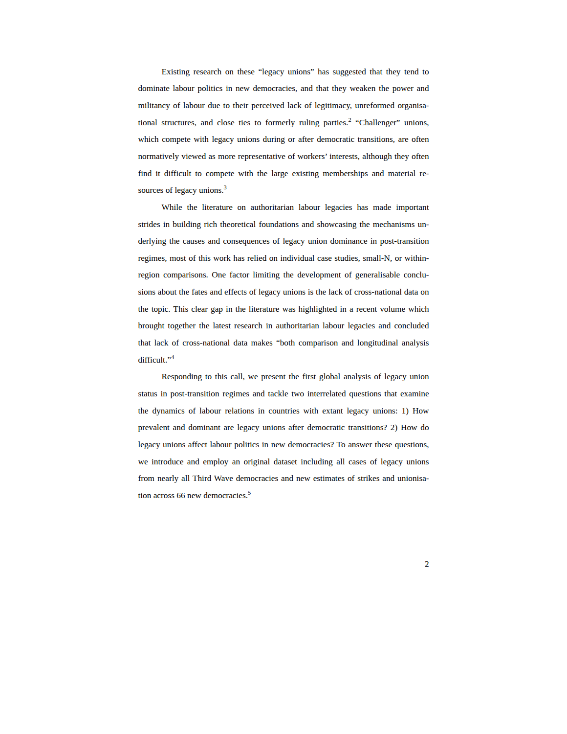Existing research on these “legacy unions” has suggested that they tend to dominate labour politics in new democracies, and that they weaken the power and militancy of labour due to their perceived lack of legitimacy, unreformed organisational structures, and close ties to formerly ruling parties.2 “Challenger” unions, which compete with legacy unions during or after democratic transitions, are often normatively viewed as more representative of workers’ interests, although they often find it difficult to compete with the large existing memberships and material resources of legacy unions.3
While the literature on authoritarian labour legacies has made important strides in building rich theoretical foundations and showcasing the mechanisms underlying the causes and consequences of legacy union dominance in post-transition regimes, most of this work has relied on individual case studies, small-N, or within-region comparisons. One factor limiting the development of generalisable conclusions about the fates and effects of legacy unions is the lack of cross-national data on the topic. This clear gap in the literature was highlighted in a recent volume which brought together the latest research in authoritarian labour legacies and concluded that lack of cross-national data makes “both comparison and longitudinal analysis difficult.”4
Responding to this call, we present the first global analysis of legacy union status in post-transition regimes and tackle two interrelated questions that examine the dynamics of labour relations in countries with extant legacy unions: 1) How prevalent and dominant are legacy unions after democratic transitions? 2) How do legacy unions affect labour politics in new democracies? To answer these questions, we introduce and employ an original dataset including all cases of legacy unions from nearly all Third Wave democracies and new estimates of strikes and unionisation across 66 new democracies.5
2